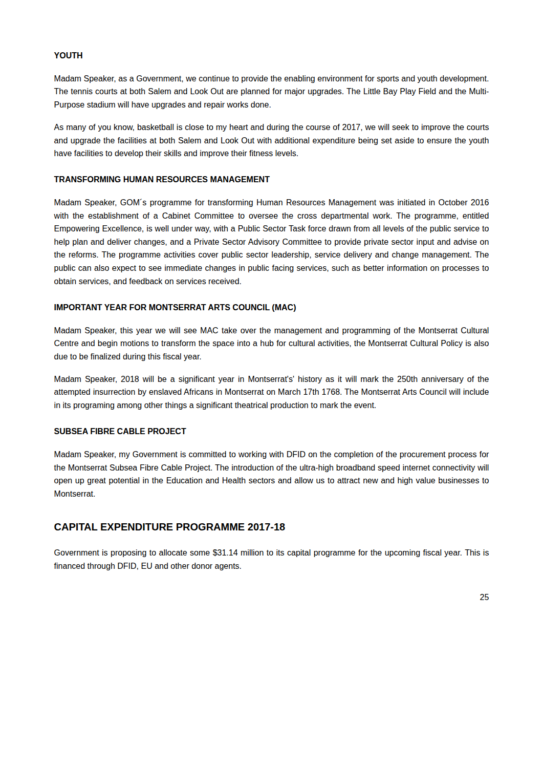YOUTH
Madam Speaker, as a Government, we continue to provide the enabling environment for sports and youth development. The tennis courts at both Salem and Look Out are planned for major upgrades. The Little Bay Play Field and the Multi-Purpose stadium will have upgrades and repair works done.
As many of you know, basketball is close to my heart and during the course of 2017, we will seek to improve the courts and upgrade the facilities at both Salem and Look Out with additional expenditure being set aside to ensure the youth have facilities to develop their skills and improve their fitness levels.
TRANSFORMING HUMAN RESOURCES MANAGEMENT
Madam Speaker, GOM´s programme for transforming Human Resources Management was initiated in October 2016 with the establishment of a Cabinet Committee to oversee the cross departmental work. The programme, entitled Empowering Excellence, is well under way, with a Public Sector Task force drawn from all levels of the public service to help plan and deliver changes, and a Private Sector Advisory Committee to provide private sector input and advise on the reforms. The programme activities cover public sector leadership, service delivery and change management. The public can also expect to see immediate changes in public facing services, such as better information on processes to obtain services, and feedback on services received.
IMPORTANT YEAR FOR MONTSERRAT ARTS COUNCIL (MAC)
Madam Speaker, this year we will see MAC take over the management and programming of the Montserrat Cultural Centre and begin motions to transform the space into a hub for cultural activities, the Montserrat Cultural Policy is also due to be finalized during this fiscal year.
Madam Speaker, 2018 will be a significant year in Montserrat's' history as it will mark the 250th anniversary of the attempted insurrection by enslaved Africans in Montserrat on March 17th 1768. The Montserrat Arts Council will include in its programing among other things a significant theatrical production to mark the event.
SUBSEA FIBRE CABLE PROJECT
Madam Speaker, my Government is committed to working with DFID on the completion of the procurement process for the Montserrat Subsea Fibre Cable Project. The introduction of the ultra-high broadband speed internet connectivity will open up great potential in the Education and Health sectors and allow us to attract new and high value businesses to Montserrat.
CAPITAL EXPENDITURE PROGRAMME 2017-18
Government is proposing to allocate some $31.14 million to its capital programme for the upcoming fiscal year. This is financed through DFID, EU and other donor agents.
25